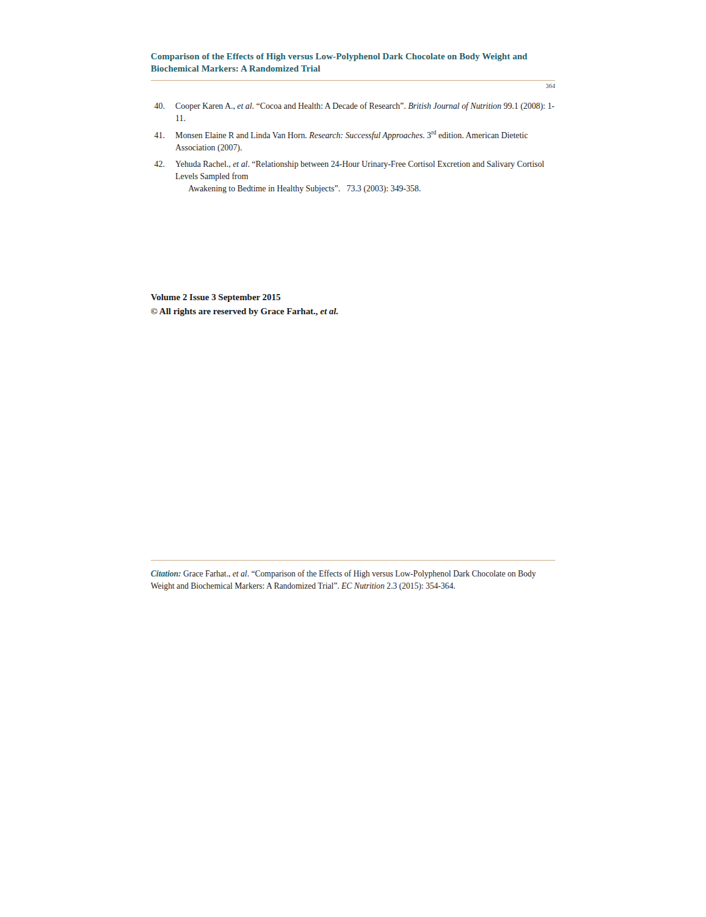Comparison of the Effects of High versus Low-Polyphenol Dark Chocolate on Body Weight and Biochemical Markers: A Randomized Trial
364
40. Cooper Karen A., et al. “Cocoa and Health: A Decade of Research”. British Journal of Nutrition 99.1 (2008): 1-11.
41. Monsen Elaine R and Linda Van Horn. Research: Successful Approaches. 3rd edition. American Dietetic Association (2007).
42. Yehuda Rachel., et al. “Relationship between 24-Hour Urinary-Free Cortisol Excretion and Salivary Cortisol Levels Sampled from Awakening to Bedtime in Healthy Subjects”. 73.3 (2003): 349-358.
Volume 2 Issue 3 September 2015 © All rights are reserved by Grace Farhat., et al.
Citation: Grace Farhat., et al. “Comparison of the Effects of High versus Low-Polyphenol Dark Chocolate on Body Weight and Biochemical Markers: A Randomized Trial”. EC Nutrition 2.3 (2015): 354-364.